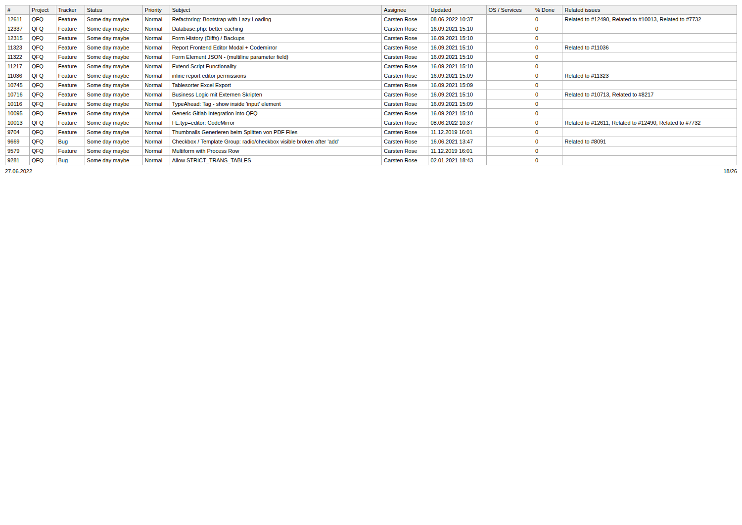| # | Project | Tracker | Status | Priority | Subject | Assignee | Updated | OS / Services | % Done | Related issues |
| --- | --- | --- | --- | --- | --- | --- | --- | --- | --- | --- |
| 12611 | QFQ | Feature | Some day maybe | Normal | Refactoring: Bootstrap with Lazy Loading | Carsten Rose | 08.06.2022 10:37 | | 0 | Related to #12490, Related to #10013, Related to #7732 |
| 12337 | QFQ | Feature | Some day maybe | Normal | Database.php: better caching | Carsten Rose | 16.09.2021 15:10 | | 0 | |
| 12315 | QFQ | Feature | Some day maybe | Normal | Form History (Diffs) / Backups | Carsten Rose | 16.09.2021 15:10 | | 0 | |
| 11323 | QFQ | Feature | Some day maybe | Normal | Report Frontend Editor Modal + Codemirror | Carsten Rose | 16.09.2021 15:10 | | 0 | Related to #11036 |
| 11322 | QFQ | Feature | Some day maybe | Normal | Form Element JSON - (multiline parameter field) | Carsten Rose | 16.09.2021 15:10 | | 0 | |
| 11217 | QFQ | Feature | Some day maybe | Normal | Extend Script Functionality | Carsten Rose | 16.09.2021 15:10 | | 0 | |
| 11036 | QFQ | Feature | Some day maybe | Normal | inline report editor permissions | Carsten Rose | 16.09.2021 15:09 | | 0 | Related to #11323 |
| 10745 | QFQ | Feature | Some day maybe | Normal | Tablesorter Excel Export | Carsten Rose | 16.09.2021 15:09 | | 0 | |
| 10716 | QFQ | Feature | Some day maybe | Normal | Business Logic mit Externen Skripten | Carsten Rose | 16.09.2021 15:10 | | 0 | Related to #10713, Related to #8217 |
| 10116 | QFQ | Feature | Some day maybe | Normal | TypeAhead: Tag - show inside 'input' element | Carsten Rose | 16.09.2021 15:09 | | 0 | |
| 10095 | QFQ | Feature | Some day maybe | Normal | Generic Gitlab Integration into QFQ | Carsten Rose | 16.09.2021 15:10 | | 0 | |
| 10013 | QFQ | Feature | Some day maybe | Normal | FE.typ=editor: CodeMirror | Carsten Rose | 08.06.2022 10:37 | | 0 | Related to #12611, Related to #12490, Related to #7732 |
| 9704 | QFQ | Feature | Some day maybe | Normal | Thumbnails Generieren beim Splitten von PDF Files | Carsten Rose | 11.12.2019 16:01 | | 0 | |
| 9669 | QFQ | Bug | Some day maybe | Normal | Checkbox / Template Group: radio/checkbox visible broken after 'add' | Carsten Rose | 16.06.2021 13:47 | | 0 | Related to #8091 |
| 9579 | QFQ | Feature | Some day maybe | Normal | Multiform with Process Row | Carsten Rose | 11.12.2019 16:01 | | 0 | |
| 9281 | QFQ | Bug | Some day maybe | Normal | Allow STRICT_TRANS_TABLES | Carsten Rose | 02.01.2021 18:43 | | 0 | |
27.06.2022 18/26